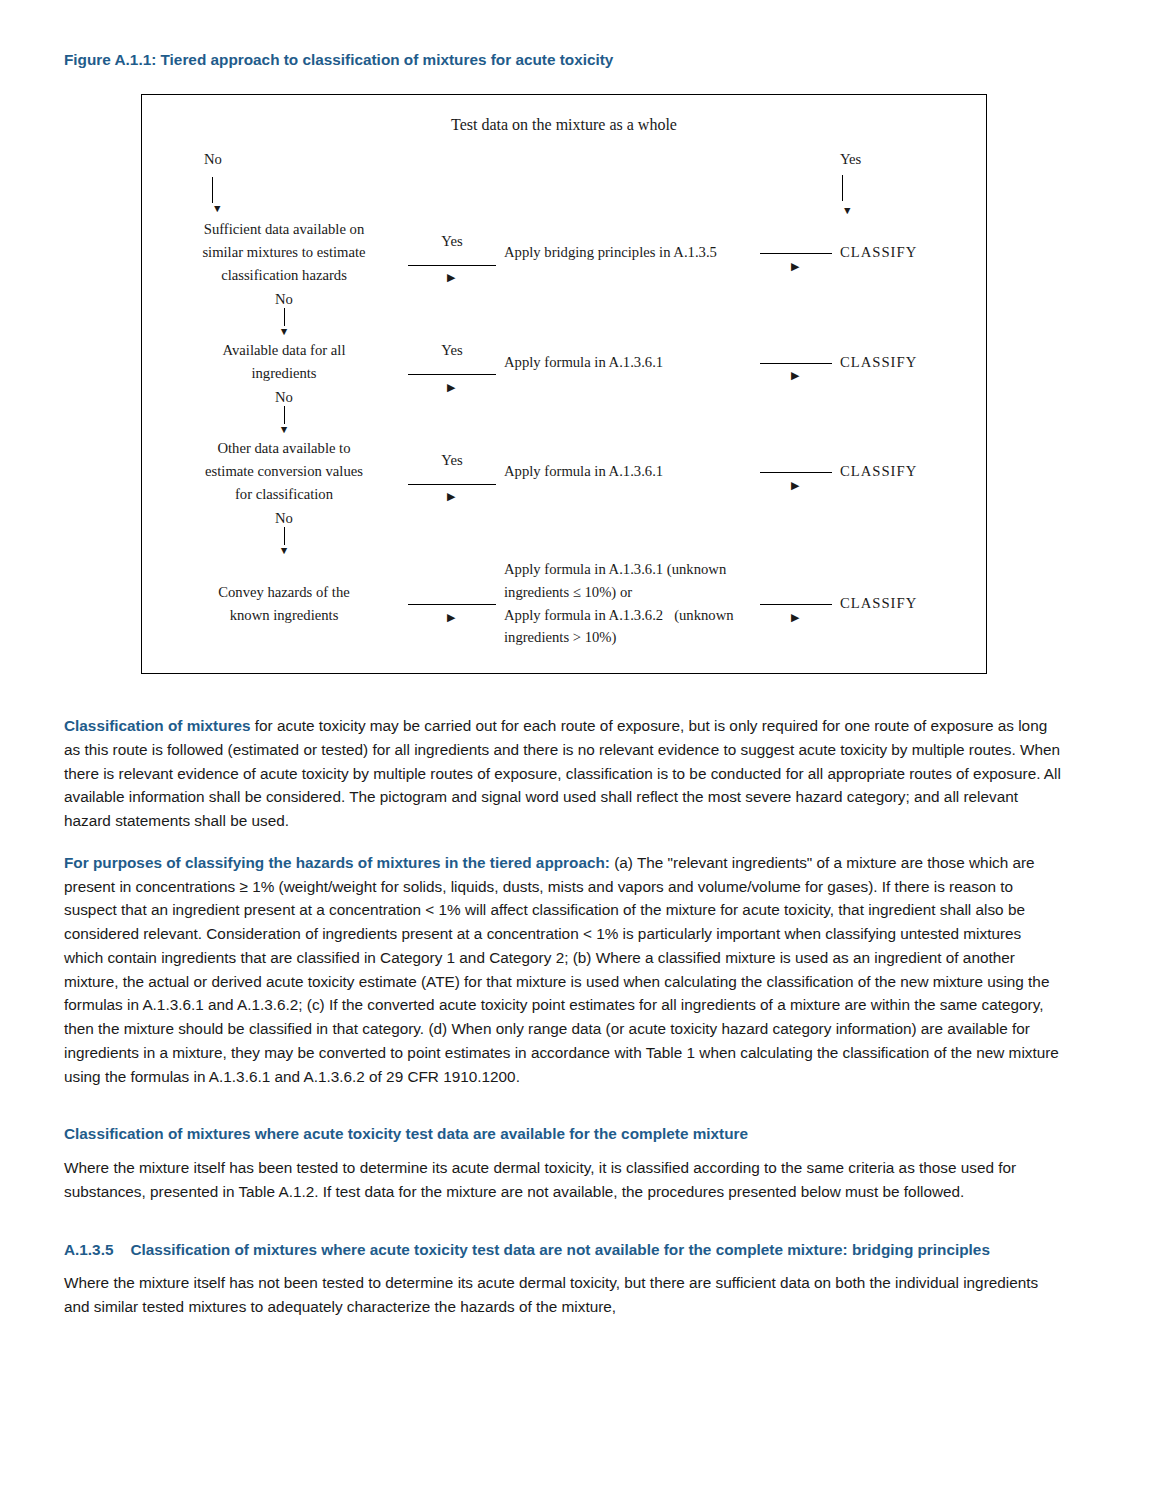Figure A.1.1: Tiered approach to classification of mixtures for acute toxicity
Test data on the mixture as a whole
| No | | | | Yes |
| Sufficient data available on similar mixtures to estimate classification hazards | Yes | Apply bridging principles in A.1.3.5 | | CLASSIFY |
| No | | | | |
| Available data for all ingredients | Yes | Apply formula in A.1.3.6.1 | | CLASSIFY |
| No | | | | |
| Other data available to estimate conversion values for classification | Yes | Apply formula in A.1.3.6.1 | | CLASSIFY |
| No | | | | |
| Convey hazards of the known ingredients | | Apply formula in A.1.3.6.1 (unknown ingredients ≤ 10%) or Apply formula in A.1.3.6.2 (unknown ingredients > 10%) | | CLASSIFY |
Classification of mixtures for acute toxicity may be carried out for each route of exposure, but is only required for one route of exposure as long as this route is followed (estimated or tested) for all ingredients and there is no relevant evidence to suggest acute toxicity by multiple routes. When there is relevant evidence of acute toxicity by multiple routes of exposure, classification is to be conducted for all appropriate routes of exposure. All available information shall be considered. The pictogram and signal word used shall reflect the most severe hazard category; and all relevant hazard statements shall be used.
For purposes of classifying the hazards of mixtures in the tiered approach: (a) The "relevant ingredients" of a mixture are those which are present in concentrations ≥ 1% (weight/weight for solids, liquids, dusts, mists and vapors and volume/volume for gases). If there is reason to suspect that an ingredient present at a concentration < 1% will affect classification of the mixture for acute toxicity, that ingredient shall also be considered relevant. Consideration of ingredients present at a concentration < 1% is particularly important when classifying untested mixtures which contain ingredients that are classified in Category 1 and Category 2; (b) Where a classified mixture is used as an ingredient of another mixture, the actual or derived acute toxicity estimate (ATE) for that mixture is used when calculating the classification of the new mixture using the formulas in A.1.3.6.1 and A.1.3.6.2; (c) If the converted acute toxicity point estimates for all ingredients of a mixture are within the same category, then the mixture should be classified in that category. (d) When only range data (or acute toxicity hazard category information) are available for ingredients in a mixture, they may be converted to point estimates in accordance with Table 1 when calculating the classification of the new mixture using the formulas in A.1.3.6.1 and A.1.3.6.2 of 29 CFR 1910.1200.
Classification of mixtures where acute toxicity test data are available for the complete mixture
Where the mixture itself has been tested to determine its acute dermal toxicity, it is classified according to the same criteria as those used for substances, presented in Table A.1.2. If test data for the mixture are not available, the procedures presented below must be followed.
A.1.3.5 Classification of mixtures where acute toxicity test data are not available for the complete mixture: bridging principles
Where the mixture itself has not been tested to determine its acute dermal toxicity, but there are sufficient data on both the individual ingredients and similar tested mixtures to adequately characterize the hazards of the mixture,